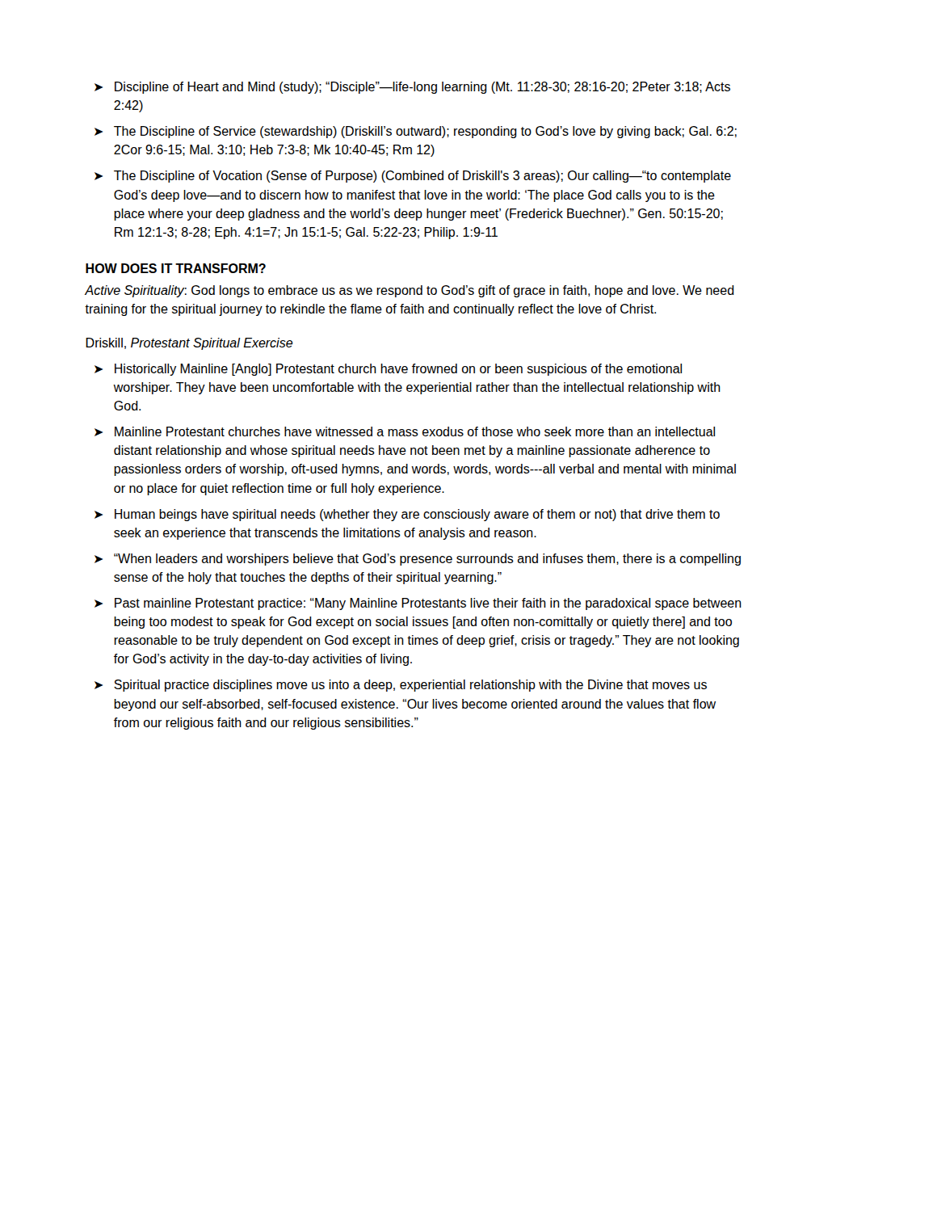Discipline of Heart and Mind (study); “Disciple”—life-long learning (Mt. 11:28-30; 28:16-20; 2Peter 3:18; Acts 2:42)
The Discipline of Service (stewardship) (Driskill’s outward); responding to God’s love by giving back; Gal. 6:2; 2Cor 9:6-15; Mal. 3:10; Heb 7:3-8; Mk 10:40-45; Rm 12)
The Discipline of Vocation (Sense of Purpose) (Combined of Driskill's 3 areas); Our calling—“to contemplate God’s deep love—and to discern how to manifest that love in the world: ‘The place God calls you to is the place where your deep gladness and the world’s deep hunger meet’ (Frederick Buechner).” Gen. 50:15-20; Rm 12:1-3; 8-28; Eph. 4:1=7; Jn 15:1-5; Gal. 5:22-23; Philip. 1:9-11
How does it transform?
Active Spirituality: God longs to embrace us as we respond to God’s gift of grace in faith, hope and love. We need training for the spiritual journey to rekindle the flame of faith and continually reflect the love of Christ.
Driskill, Protestant Spiritual Exercise
Historically Mainline [Anglo] Protestant church have frowned on or been suspicious of the emotional worshiper. They have been uncomfortable with the experiential rather than the intellectual relationship with God.
Mainline Protestant churches have witnessed a mass exodus of those who seek more than an intellectual distant relationship and whose spiritual needs have not been met by a mainline passionate adherence to passionless orders of worship, oft-used hymns, and words, words, words---all verbal and mental with minimal or no place for quiet reflection time or full holy experience.
Human beings have spiritual needs (whether they are consciously aware of them or not) that drive them to seek an experience that transcends the limitations of analysis and reason.
“When leaders and worshipers believe that God’s presence surrounds and infuses them, there is a compelling sense of the holy that touches the depths of their spiritual yearning.”
Past mainline Protestant practice: “Many Mainline Protestants live their faith in the paradoxical space between being too modest to speak for God except on social issues [and often non-comittally or quietly there] and too reasonable to be truly dependent on God except in times of deep grief, crisis or tragedy.” They are not looking for God’s activity in the day-to-day activities of living.
Spiritual practice disciplines move us into a deep, experiential relationship with the Divine that moves us beyond our self-absorbed, self-focused existence. “Our lives become oriented around the values that flow from our religious faith and our religious sensibilities.”